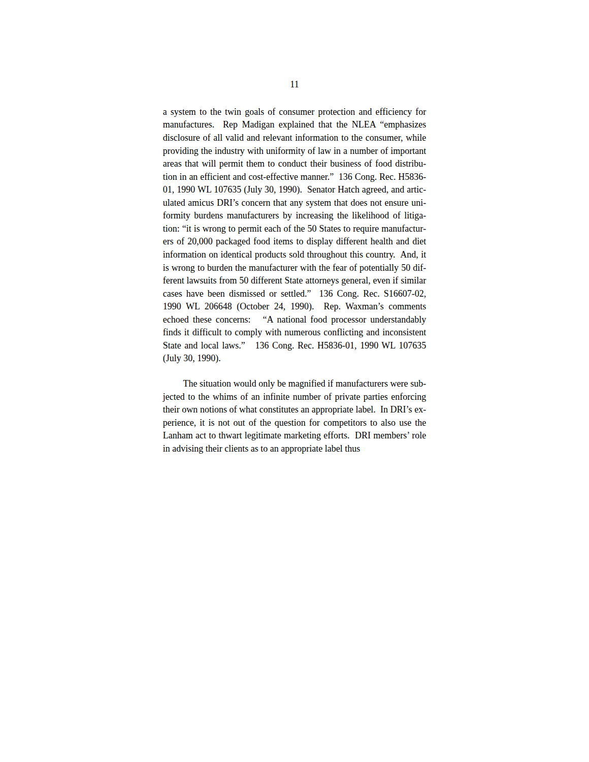11
a system to the twin goals of consumer protection and efficiency for manufactures. Rep Madigan explained that the NLEA “emphasizes disclosure of all valid and relevant information to the consumer, while providing the industry with uniformity of law in a number of important areas that will permit them to conduct their business of food distribution in an efficient and cost-effective manner.” 136 Cong. Rec. H5836-01, 1990 WL 107635 (July 30, 1990). Senator Hatch agreed, and articulated amicus DRI’s concern that any system that does not ensure uniformity burdens manufacturers by increasing the likelihood of litigation: “it is wrong to permit each of the 50 States to require manufacturers of 20,000 packaged food items to display different health and diet information on identical products sold throughout this country. And, it is wrong to burden the manufacturer with the fear of potentially 50 different lawsuits from 50 different State attorneys general, even if similar cases have been dismissed or settled.” 136 Cong. Rec. S16607-02, 1990 WL 206648 (October 24, 1990). Rep. Waxman’s comments echoed these concerns: “A national food processor understandably finds it difficult to comply with numerous conflicting and inconsistent State and local laws.” 136 Cong. Rec. H5836-01, 1990 WL 107635 (July 30, 1990).
The situation would only be magnified if manufacturers were subjected to the whims of an infinite number of private parties enforcing their own notions of what constitutes an appropriate label. In DRI’s experience, it is not out of the question for competitors to also use the Lanham act to thwart legitimate marketing efforts. DRI members’ role in advising their clients as to an appropriate label thus